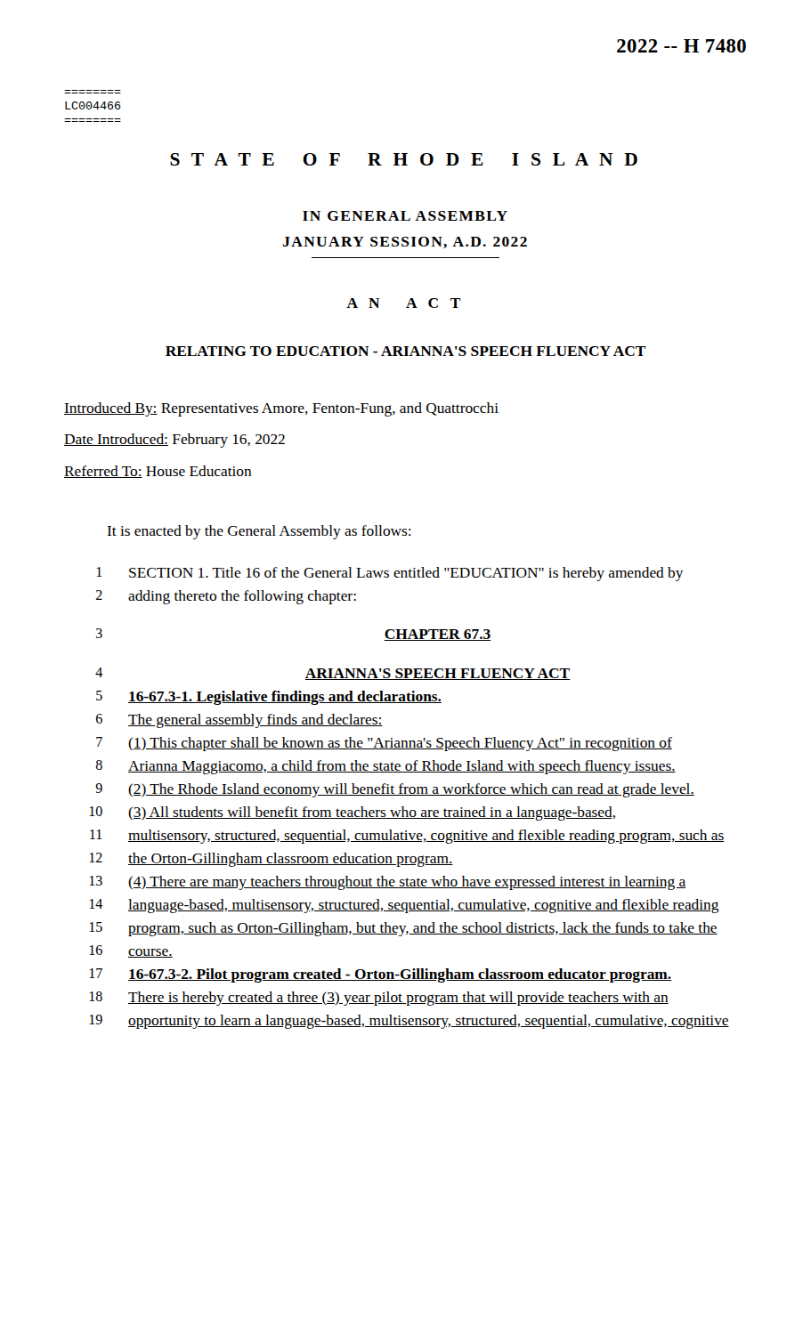2022 -- H 7480
========
LC004466
========
S T A T E O F R H O D E I S L A N D
IN GENERAL ASSEMBLY
JANUARY SESSION, A.D. 2022
A N A C T
RELATING TO EDUCATION - ARIANNA'S SPEECH FLUENCY ACT
Introduced By: Representatives Amore, Fenton-Fung, and Quattrocchi
Date Introduced: February 16, 2022
Referred To: House Education
It is enacted by the General Assembly as follows:
SECTION 1. Title 16 of the General Laws entitled "EDUCATION" is hereby amended by
adding thereto the following chapter:
CHAPTER 67.3
ARIANNA'S SPEECH FLUENCY ACT
16-67.3-1. Legislative findings and declarations.
The general assembly finds and declares:
(1) This chapter shall be known as the "Arianna's Speech Fluency Act" in recognition of
Arianna Maggiacomo, a child from the state of Rhode Island with speech fluency issues.
(2) The Rhode Island economy will benefit from a workforce which can read at grade level.
(3) All students will benefit from teachers who are trained in a language-based,
multisensory, structured, sequential, cumulative, cognitive and flexible reading program, such as
the Orton-Gillingham classroom education program.
(4) There are many teachers throughout the state who have expressed interest in learning a
language-based, multisensory, structured, sequential, cumulative, cognitive and flexible reading
program, such as Orton-Gillingham, but they, and the school districts, lack the funds to take the
course.
16-67.3-2. Pilot program created - Orton-Gillingham classroom educator program.
There is hereby created a three (3) year pilot program that will provide teachers with an
opportunity to learn a language-based, multisensory, structured, sequential, cumulative, cognitive